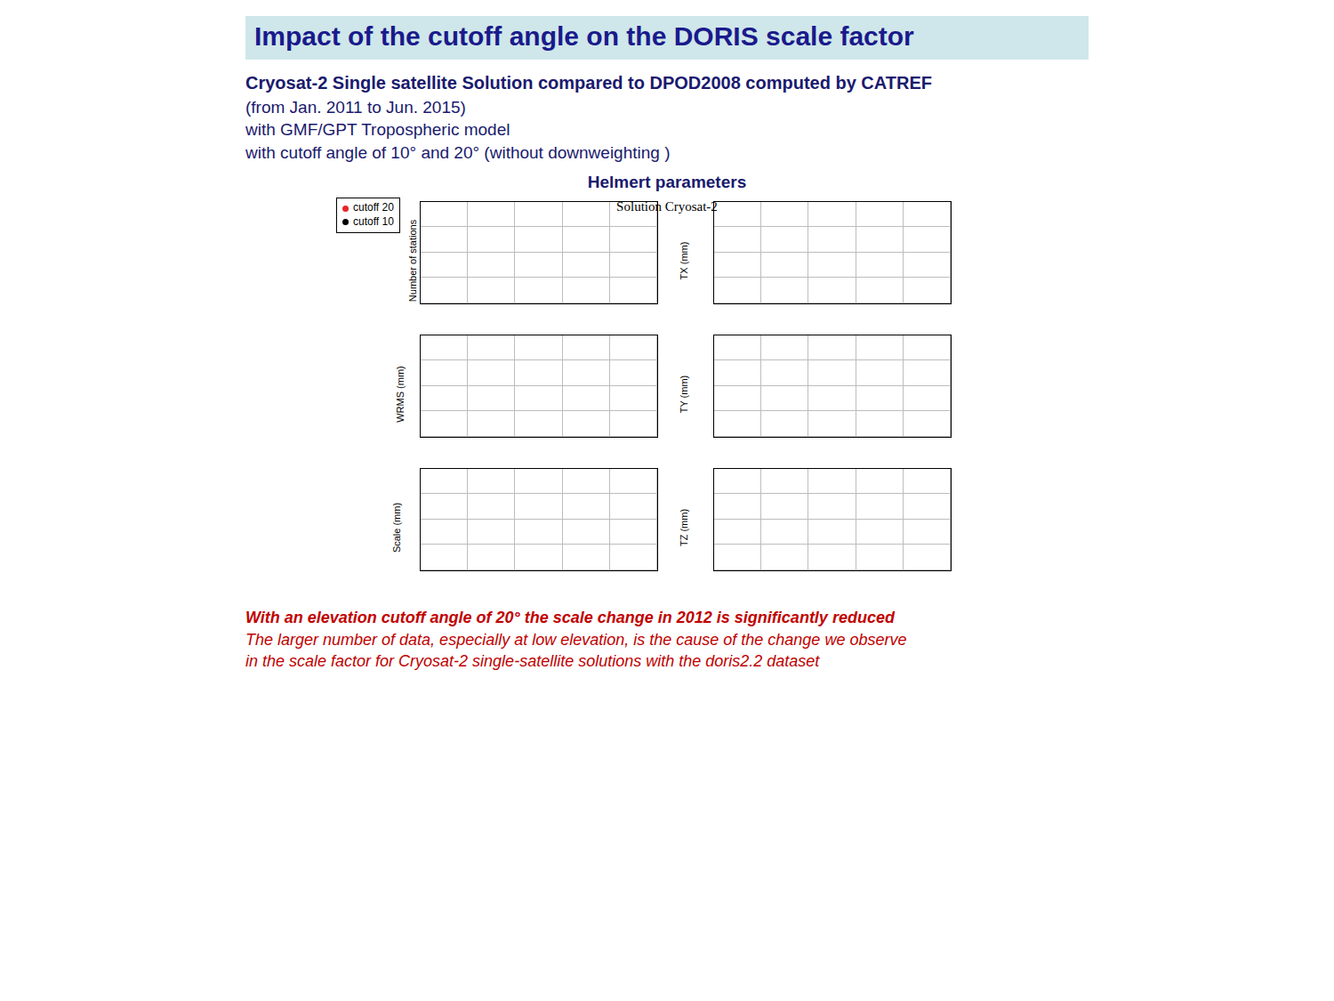Impact of the cutoff angle on the DORIS scale factor
Cryosat-2 Single satellite Solution compared to DPOD2008 computed by CATREF
(from Jan. 2011 to Jun. 2015)
with GMF/GPT Tropospheric model
with cutoff angle of 10° and 20° (without downweighting )
Helmert parameters
cutoff 20
cutoff 10
Solution Cryosat-2
| Number of stations 60 50 40 30 20 10 0 2011 2012 2013 2014 2015 2016 | TX (mm) 20 10 0 -10 -20 -30 2011 2012 2013 2014 2015 2016 |
| WRMS (mm) 40 35 30 25 20 15 10 2011 2012 2013 2014 2015 2016 | TY (mm) 20 10 0 -10 -20 -30 -40 2011 2012 2013 2014 2015 2016 |
| Scale (mm) 50 40 30 20 10 0 2011 2012 2013 2014 2015 2016 | TZ (mm) 60 40 20 0 -20 -40 -60 2011 2012 2013 2014 2015 2016 |
With an elevation cutoff angle of 20° the scale change in 2012 is significantly reduced
The larger number of data, especially at low elevation, is the cause of the change we observe
in the scale factor for Cryosat-2 single-satellite solutions with the doris2.2 dataset